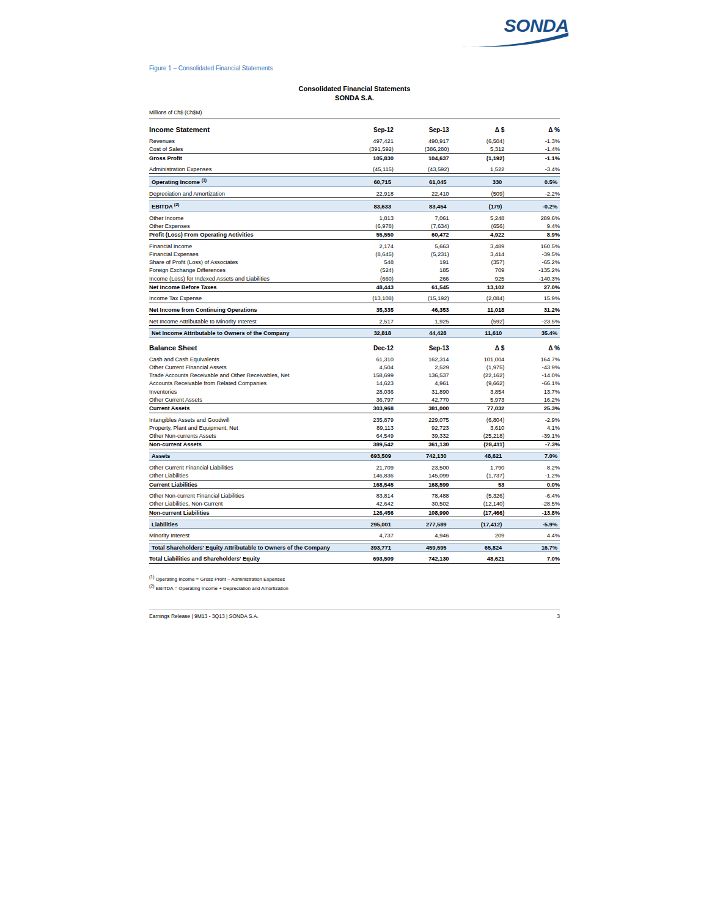SONDA
Figure 1 – Consolidated Financial Statements
Consolidated Financial Statements
SONDA S.A.
Millions of Ch$ (Ch$M)
| Income Statement | Sep-12 | Sep-13 | Δ $ | Δ % |
| Revenues | 497,421 | 490,917 | (6,504) | -1.3% |
| Cost of Sales | (391,592) | (386,280) | 5,312 | -1.4% |
| Gross Profit | 105,830 | 104,637 | (1,192) | -1.1% |
| Administration Expenses | (45,115) | (43,592) | 1,522 | -3.4% |
| Operating Income (1) | 60,715 | 61,045 | 330 | 0.5% |
| Depreciation and Amortization | 22,918 | 22,410 | (509) | -2.2% |
| EBITDA (2) | 83,633 | 83,454 | (179) | -0.2% |
| Other Income | 1,813 | 7,061 | 5,248 | 289.6% |
| Other Expenses | (6,978) | (7,634) | (656) | 9.4% |
| Profit (Loss) From Operating Activities | 55,550 | 60,472 | 4,922 | 8.9% |
| Financial Income | 2,174 | 5,663 | 3,489 | 160.5% |
| Financial Expenses | (8,645) | (5,231) | 3,414 | -39.5% |
| Share of Profit (Loss) of Associates | 548 | 191 | (357) | -65.2% |
| Foreign Exchange Differences | (524) | 185 | 709 | -135.2% |
| Income (Loss) for Indexed Assets and Liabilities | (660) | 266 | 925 | -140.3% |
| Net Income Before Taxes | 48,443 | 61,545 | 13,102 | 27.0% |
| Income Tax Expense | (13,108) | (15,192) | (2,084) | 15.9% |
| Net Income from Continuing Operations | 35,335 | 46,353 | 11,018 | 31.2% |
| Net Income Attributable to Minority Interest | 2,517 | 1,925 | (592) | -23.5% |
| Net Income Attributable to Owners of the Company | 32,818 | 44,428 | 11,610 | 35.4% |
| Balance Sheet | Dec-12 | Sep-13 | Δ $ | Δ % |
| Cash and Cash Equivalents | 61,310 | 162,314 | 101,004 | 164.7% |
| Other Current Financial Assets | 4,504 | 2,529 | (1,975) | -43.9% |
| Trade Accounts Receivable and Other Receivables, Net | 158,699 | 136,537 | (22,162) | -14.0% |
| Accounts Receivable from Related Companies | 14,623 | 4,961 | (9,662) | -66.1% |
| Inventories | 28,036 | 31,890 | 3,854 | 13.7% |
| Other Current Assets | 36,797 | 42,770 | 5,973 | 16.2% |
| Current Assets | 303,968 | 381,000 | 77,032 | 25.3% |
| Intangibles Assets and Goodwill | 235,879 | 229,075 | (6,804) | -2.9% |
| Property, Plant and Equipment, Net | 89,113 | 92,723 | 3,610 | 4.1% |
| Other Non-currents Assets | 64,549 | 39,332 | (25,218) | -39.1% |
| Non-current Assets | 389,542 | 361,130 | (28,411) | -7.3% |
| Assets | 693,509 | 742,130 | 48,621 | 7.0% |
| Other Current Financial Liabilities | 21,709 | 23,500 | 1,790 | 8.2% |
| Other Liabilities | 146,836 | 145,099 | (1,737) | -1.2% |
| Current Liabilities | 168,545 | 168,599 | 53 | 0.0% |
| Other Non-current Financial Liabilities | 83,814 | 78,488 | (5,326) | -6.4% |
| Other Liabilities, Non-Current | 42,642 | 30,502 | (12,140) | -28.5% |
| Non-current Liabilities | 126,456 | 108,990 | (17,466) | -13.8% |
| Liabilities | 295,001 | 277,589 | (17,412) | -5.9% |
| Minority Interest | 4,737 | 4,946 | 209 | 4.4% |
| Total Shareholders' Equity Attributable to Owners of the Company | 393,771 | 459,595 | 65,824 | 16.7% |
| Total Liabilities and Shareholders' Equity | 693,509 | 742,130 | 48,621 | 7.0% |
(1) Operating Income = Gross Profit – Administration Expenses
(2) EBITDA = Operating Income + Depreciation and Amortization
Earnings Release | 9M13 - 3Q13 | SONDA S.A. 3